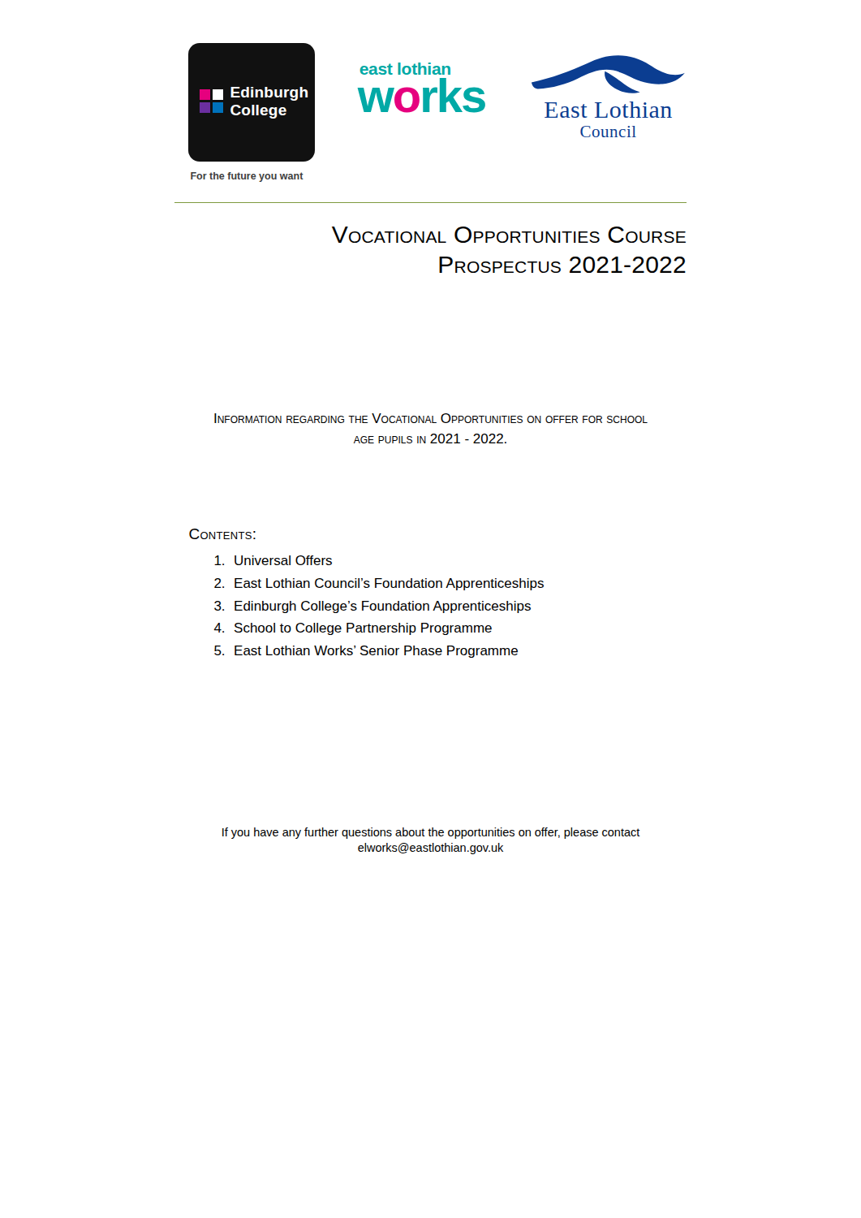Edinburgh
College
For the future you want
east lothian
works
East Lothian
Council
Vocational Opportunities Course
Prospectus 2021-2022
Information regarding the Vocational Opportunities on offer for school age pupils in 2021 - 2022.
Contents:
Universal Offers
East Lothian Council’s Foundation Apprenticeships
Edinburgh College’s Foundation Apprenticeships
School to College Partnership Programme
East Lothian Works’ Senior Phase Programme
If you have any further questions about the opportunities on offer, please contact
elworks@eastlothian.gov.uk